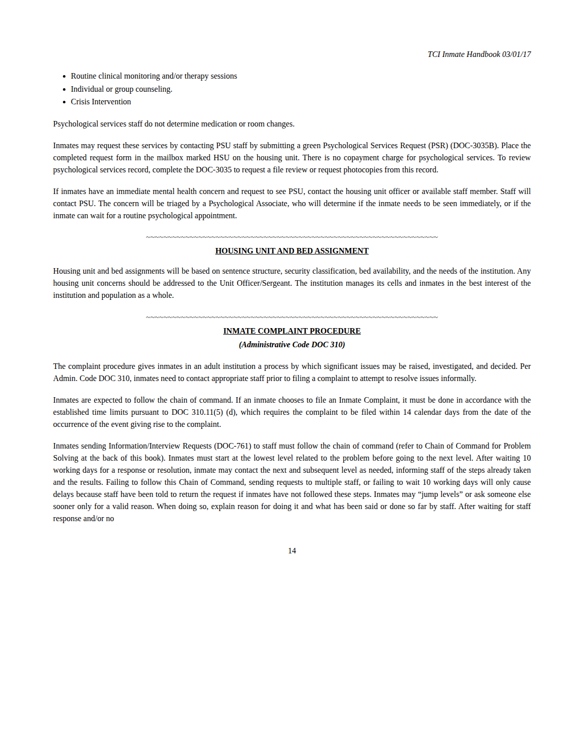TCI Inmate Handbook 03/01/17
Routine clinical monitoring and/or therapy sessions
Individual or group counseling.
Crisis Intervention
Psychological services staff do not determine medication or room changes.
Inmates may request these services by contacting PSU staff by submitting a green Psychological Services Request (PSR) (DOC-3035B). Place the completed request form in the mailbox marked HSU on the housing unit. There is no copayment charge for psychological services. To review psychological services record, complete the DOC-3035 to request a file review or request photocopies from this record.
If inmates have an immediate mental health concern and request to see PSU, contact the housing unit officer or available staff member. Staff will contact PSU. The concern will be triaged by a Psychological Associate, who will determine if the inmate needs to be seen immediately, or if the inmate can wait for a routine psychological appointment.
~~~~~~~~~~~~~~~~~~~~~~~~~~~~~~~~~~~~~~~~~~~~~~~~~~~~~~~~~~~~~~~~~~~
HOUSING UNIT AND BED ASSIGNMENT
Housing unit and bed assignments will be based on sentence structure, security classification, bed availability, and the needs of the institution. Any housing unit concerns should be addressed to the Unit Officer/Sergeant. The institution manages its cells and inmates in the best interest of the institution and population as a whole.
~~~~~~~~~~~~~~~~~~~~~~~~~~~~~~~~~~~~~~~~~~~~~~~~~~~~~~~~~~~~~~~~~~~
INMATE COMPLAINT PROCEDURE
(Administrative Code DOC 310)
The complaint procedure gives inmates in an adult institution a process by which significant issues may be raised, investigated, and decided. Per Admin. Code DOC 310, inmates need to contact appropriate staff prior to filing a complaint to attempt to resolve issues informally.
Inmates are expected to follow the chain of command. If an inmate chooses to file an Inmate Complaint, it must be done in accordance with the established time limits pursuant to DOC 310.11(5) (d), which requires the complaint to be filed within 14 calendar days from the date of the occurrence of the event giving rise to the complaint.
Inmates sending Information/Interview Requests (DOC-761) to staff must follow the chain of command (refer to Chain of Command for Problem Solving at the back of this book). Inmates must start at the lowest level related to the problem before going to the next level. After waiting 10 working days for a response or resolution, inmate may contact the next and subsequent level as needed, informing staff of the steps already taken and the results. Failing to follow this Chain of Command, sending requests to multiple staff, or failing to wait 10 working days will only cause delays because staff have been told to return the request if inmates have not followed these steps. Inmates may “jump levels” or ask someone else sooner only for a valid reason. When doing so, explain reason for doing it and what has been said or done so far by staff. After waiting for staff response and/or no
14